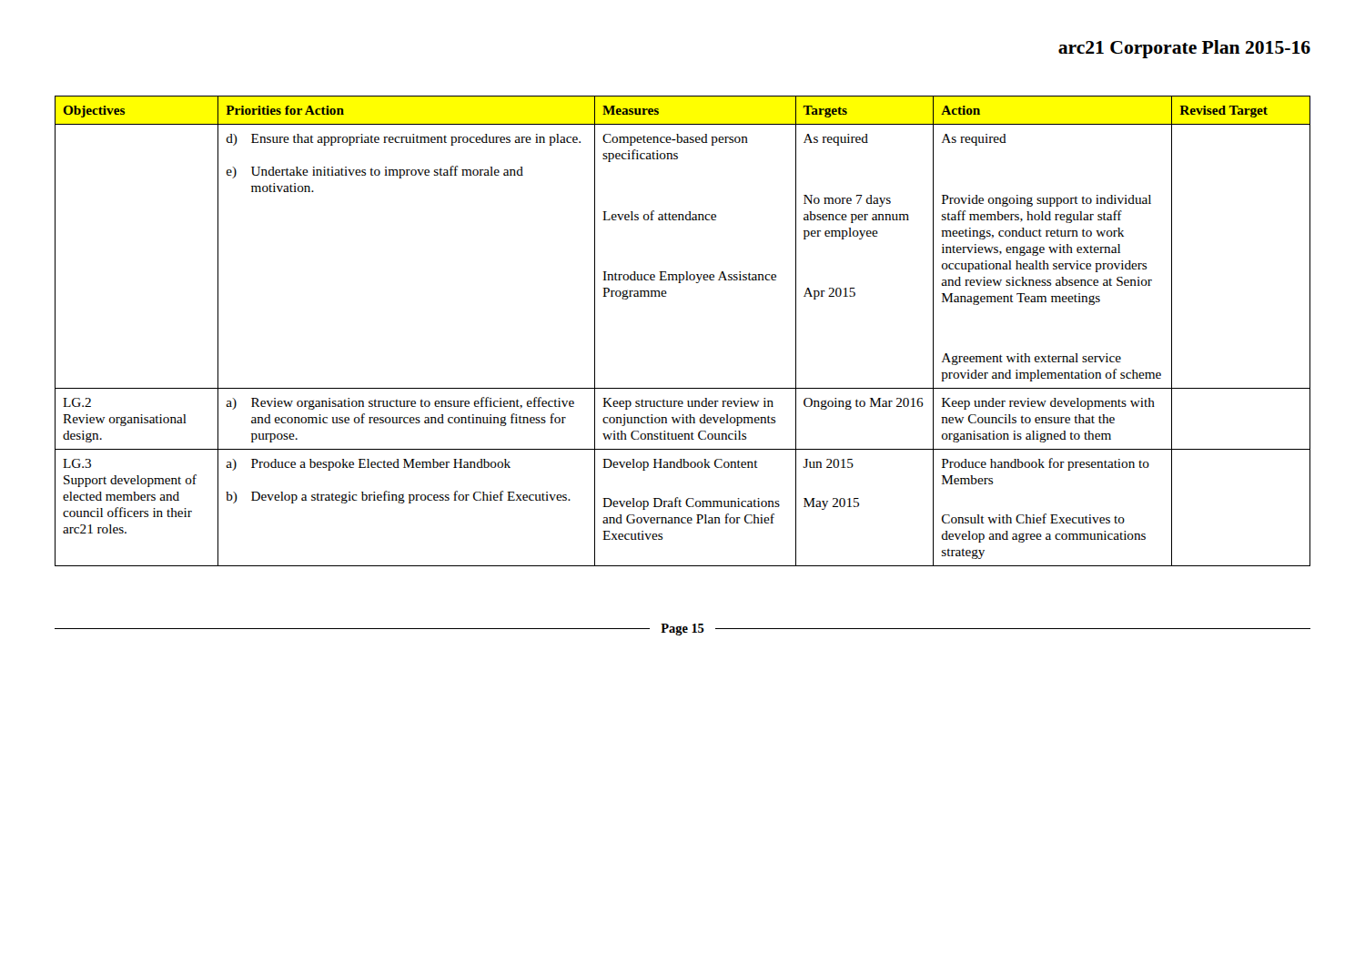arc21 Corporate Plan 2015-16
| Objectives | Priorities for Action | Measures | Targets | Action | Revised Target |
| --- | --- | --- | --- | --- | --- |
| | d) Ensure that appropriate recruitment procedures are in place. e) Undertake initiatives to improve staff morale and motivation. | Competence-based person specifications Levels of attendance Introduce Employee Assistance Programme | As required No more 7 days absence per annum per employee Apr 2015 | As required Provide ongoing support to individual staff members, hold regular staff meetings, conduct return to work interviews, engage with external occupational health service providers and review sickness absence at Senior Management Team meetings Agreement with external service provider and implementation of scheme | |
| LG.2 Review organisational design. | a) Review organisation structure to ensure efficient, effective and economic use of resources and continuing fitness for purpose. | Keep structure under review in conjunction with developments with Constituent Councils | Ongoing to Mar 2016 | Keep under review developments with new Councils to ensure that the organisation is aligned to them | |
| LG.3 Support development of elected members and council officers in their arc21 roles. | a) Produce a bespoke Elected Member Handbook b) Develop a strategic briefing process for Chief Executives. | Develop Handbook Content Develop Draft Communications and Governance Plan for Chief Executives | Jun 2015 May 2015 | Produce handbook for presentation to Members Consult with Chief Executives to develop and agree a communications strategy | |
Page 15